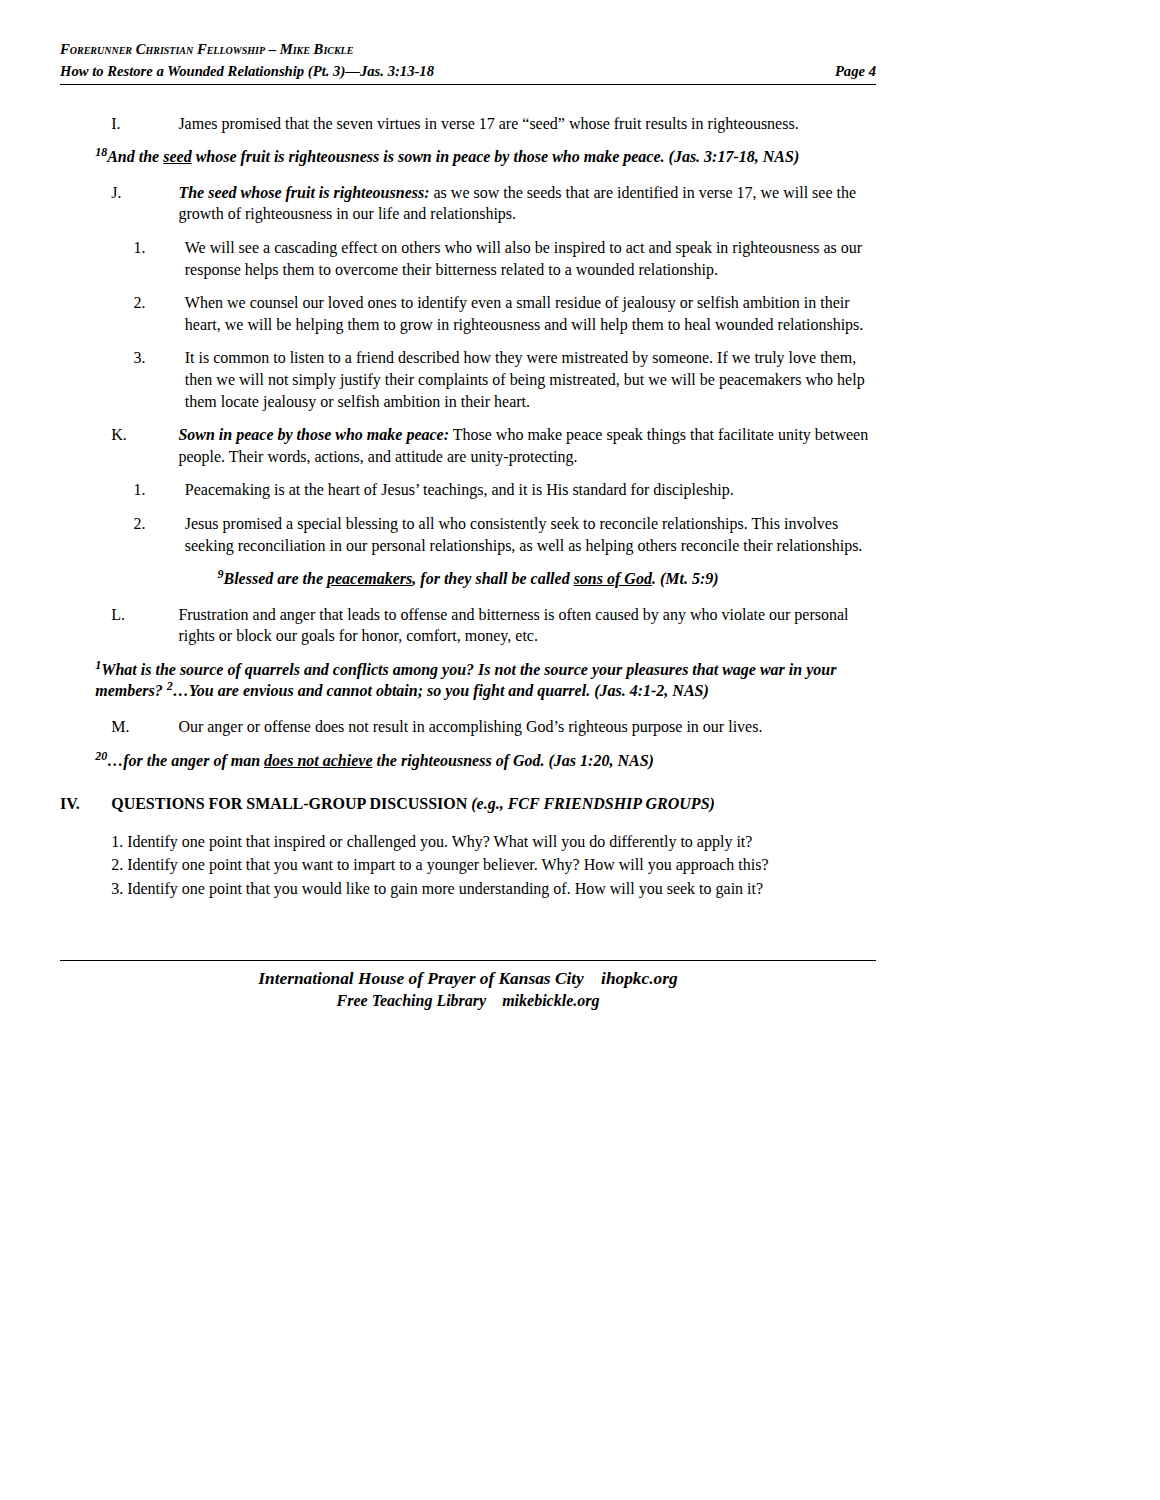Forerunner Christian Fellowship – Mike Bickle
How to Restore a Wounded Relationship (Pt. 3)—Jas. 3:13-18 Page 4
I.
James promised that the seven virtues in verse 17 are “seed” whose fruit results in righteousness.
18And the seed whose fruit is righteousness is sown in peace by those who make peace. (Jas. 3:17-18, NAS)
J.
The seed whose fruit is righteousness: as we sow the seeds that are identified in verse 17, we will see the growth of righteousness in our life and relationships.
1.
We will see a cascading effect on others who will also be inspired to act and speak in righteousness as our response helps them to overcome their bitterness related to a wounded relationship.
2.
When we counsel our loved ones to identify even a small residue of jealousy or selfish ambition in their heart, we will be helping them to grow in righteousness and will help them to heal wounded relationships.
3.
It is common to listen to a friend described how they were mistreated by someone. If we truly love them, then we will not simply justify their complaints of being mistreated, but we will be peacemakers who help them locate jealousy or selfish ambition in their heart.
K.
Sown in peace by those who make peace: Those who make peace speak things that facilitate unity between people. Their words, actions, and attitude are unity-protecting.
1.
Peacemaking is at the heart of Jesus’ teachings, and it is His standard for discipleship.
2.
Jesus promised a special blessing to all who consistently seek to reconcile relationships. This involves seeking reconciliation in our personal relationships, as well as helping others reconcile their relationships.
9Blessed are the peacemakers, for they shall be called sons of God. (Mt. 5:9)
L.
Frustration and anger that leads to offense and bitterness is often caused by any who violate our personal rights or block our goals for honor, comfort, money, etc.
1What is the source of quarrels and conflicts among you? Is not the source your pleasures that wage war in your members? 2…You are envious and cannot obtain; so you fight and quarrel. (Jas. 4:1-2, NAS)
M.
Our anger or offense does not result in accomplishing God’s righteous purpose in our lives.
20…for the anger of man does not achieve the righteousness of God. (Jas 1:20, NAS)
IV.
QUESTIONS FOR SMALL-GROUP DISCUSSION (e.g., FCF FRIENDSHIP GROUPS)
1. Identify one point that inspired or challenged you. Why? What will you do differently to apply it?
2. Identify one point that you want to impart to a younger believer. Why? How will you approach this?
3. Identify one point that you would like to gain more understanding of. How will you seek to gain it?
International House of Prayer of Kansas City ihopkc.org
Free Teaching Library mikebickle.org